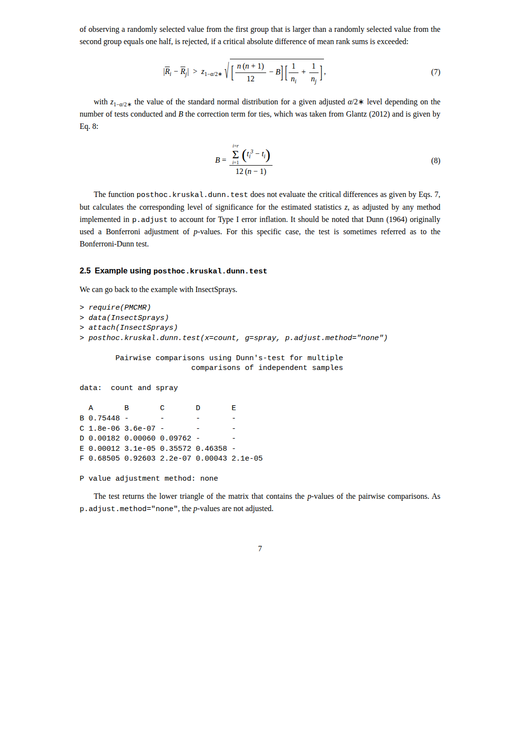of observing a randomly selected value from the first group that is larger than a randomly selected value from the second group equals one half, is rejected, if a critical absolute difference of mean rank sums is exceeded:
|Ri − Rj| > z1−α/2∗ n (n + 1) 12 − B 1 ni + 1 nj ,
(7)
with z1−α/2∗ the value of the standard normal distribution for a given adjusted α/2∗ level depending on the number of tests conducted and B the correction term for ties, which was taken from Glantz (2012) and is given by Eq. 8:
B = i=r Σ i=1 (ti3 − ti) 12 (n − 1)
(8)
The function posthoc.kruskal.dunn.test does not evaluate the critical differences as given by Eqs. 7, but calculates the corresponding level of significance for the estimated statistics z, as adjusted by any method implemented in p.adjust to account for Type I error inflation. It should be noted that Dunn (1964) originally used a Bonferroni adjustment of p-values. For this specific case, the test is sometimes referred as to the Bonferroni-Dunn test.
2.5 Example using posthoc.kruskal.dunn.test
We can go back to the example with InsectSprays.
> require(PMCMR)
> data(InsectSprays)
> attach(InsectSprays)
> posthoc.kruskal.dunn.test(x=count, g=spray, p.adjust.method="none")

        Pairwise comparisons using Dunn's-test for multiple
                         comparisons of independent samples

data:  count and spray

  A       B       C       D       E
B 0.75448 -       -       -       -
C 1.8e-06 3.6e-07 -       -       -
D 0.00182 0.00060 0.09762 -       -
E 0.00012 3.1e-05 0.35572 0.46358 -
F 0.68505 0.92603 2.2e-07 0.00043 2.1e-05

P value adjustment method: none
The test returns the lower triangle of the matrix that contains the p-values of the pairwise comparisons. As p.adjust.method="none", the p-values are not adjusted.
7